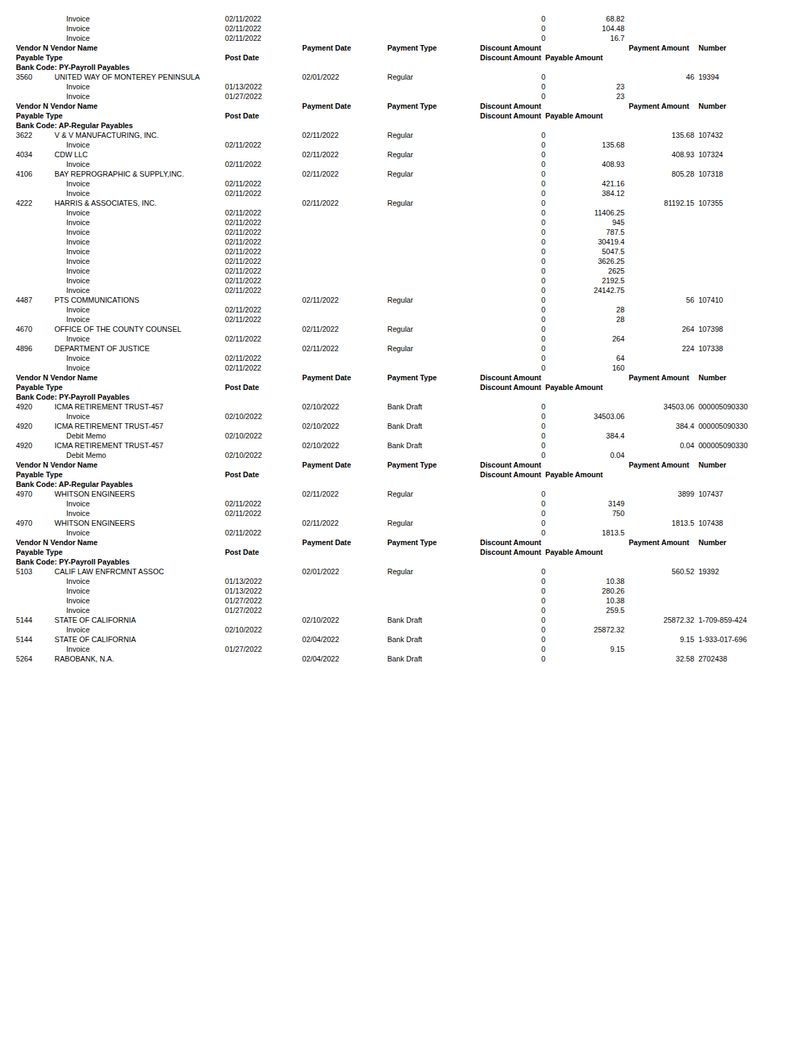| | Invoice | 02/11/2022 | | | 0 | 68.82 | | |
| | Invoice | 02/11/2022 | | | 0 | 104.48 | | |
| | Invoice | 02/11/2022 | | | 0 | 16.7 | | |
| Vendor N Vendor Name | | Payment Date | Payment Type | Discount Amount | Payment Amount | Number |
| Payable Type | Post Date | | | Discount Amount Payable Amount | | |
| Bank Code: PY-Payroll Payables | | | | | | |
| 3560 | UNITED WAY OF MONTEREY PENINSULA | | 02/01/2022 | Regular | 0 | | 46 | 19394 |
| | Invoice | 01/13/2022 | | | 0 | 23 | | |
| | Invoice | 01/27/2022 | | | 0 | 23 | | |
| Vendor N Vendor Name | | Payment Date | Payment Type | Discount Amount | Payment Amount | Number |
| Payable Type | Post Date | | | Discount Amount Payable Amount | | |
| Bank Code: AP-Regular Payables | | | | | | |
| 3622 | V & V MANUFACTURING, INC. | | 02/11/2022 | Regular | 0 | | 135.68 | 107432 |
| | Invoice | 02/11/2022 | | | 0 | 135.68 | | |
| 4034 | CDW LLC | | 02/11/2022 | Regular | 0 | | 408.93 | 107324 |
| | Invoice | 02/11/2022 | | | 0 | 408.93 | | |
| 4106 | BAY REPROGRAPHIC & SUPPLY,INC. | | 02/11/2022 | Regular | 0 | | 805.28 | 107318 |
| | Invoice | 02/11/2022 | | | 0 | 421.16 | | |
| | Invoice | 02/11/2022 | | | 0 | 384.12 | | |
| 4222 | HARRIS & ASSOCIATES, INC. | | 02/11/2022 | Regular | 0 | | 81192.15 | 107355 |
| | Invoice | 02/11/2022 | | | 0 | 11406.25 | | |
| | Invoice | 02/11/2022 | | | 0 | 945 | | |
| | Invoice | 02/11/2022 | | | 0 | 787.5 | | |
| | Invoice | 02/11/2022 | | | 0 | 30419.4 | | |
| | Invoice | 02/11/2022 | | | 0 | 5047.5 | | |
| | Invoice | 02/11/2022 | | | 0 | 3626.25 | | |
| | Invoice | 02/11/2022 | | | 0 | 2625 | | |
| | Invoice | 02/11/2022 | | | 0 | 2192.5 | | |
| | Invoice | 02/11/2022 | | | 0 | 24142.75 | | |
| 4487 | PTS COMMUNICATIONS | | 02/11/2022 | Regular | 0 | | 56 | 107410 |
| | Invoice | 02/11/2022 | | | 0 | 28 | | |
| | Invoice | 02/11/2022 | | | 0 | 28 | | |
| 4670 | OFFICE OF THE COUNTY COUNSEL | | 02/11/2022 | Regular | 0 | | 264 | 107398 |
| | Invoice | 02/11/2022 | | | 0 | 264 | | |
| 4896 | DEPARTMENT OF JUSTICE | | 02/11/2022 | Regular | 0 | | 224 | 107338 |
| | Invoice | 02/11/2022 | | | 0 | 64 | | |
| | Invoice | 02/11/2022 | | | 0 | 160 | | |
| Vendor N Vendor Name | | Payment Date | Payment Type | Discount Amount | Payment Amount | Number |
| Payable Type | Post Date | | | Discount Amount Payable Amount | | |
| Bank Code: PY-Payroll Payables | | | | | | |
| 4920 | ICMA RETIREMENT TRUST-457 | | 02/10/2022 | Bank Draft | 0 | | 34503.06 | 000005090330 |
| | Invoice | 02/10/2022 | | | 0 | 34503.06 | | |
| 4920 | ICMA RETIREMENT TRUST-457 | | 02/10/2022 | Bank Draft | 0 | | 384.4 | 000005090330 |
| | Debit Memo | 02/10/2022 | | | 0 | 384.4 | | |
| 4920 | ICMA RETIREMENT TRUST-457 | | 02/10/2022 | Bank Draft | 0 | | 0.04 | 000005090330 |
| | Debit Memo | 02/10/2022 | | | 0 | 0.04 | | |
| Vendor N Vendor Name | | Payment Date | Payment Type | Discount Amount | Payment Amount | Number |
| Payable Type | Post Date | | | Discount Amount Payable Amount | | |
| Bank Code: AP-Regular Payables | | | | | | |
| 4970 | WHITSON ENGINEERS | | 02/11/2022 | Regular | 0 | | 3899 | 107437 |
| | Invoice | 02/11/2022 | | | 0 | 3149 | | |
| | Invoice | 02/11/2022 | | | 0 | 750 | | |
| 4970 | WHITSON ENGINEERS | | 02/11/2022 | Regular | 0 | | 1813.5 | 107438 |
| | Invoice | 02/11/2022 | | | 0 | 1813.5 | | |
| Vendor N Vendor Name | | Payment Date | Payment Type | Discount Amount | Payment Amount | Number |
| Payable Type | Post Date | | | Discount Amount Payable Amount | | |
| Bank Code: PY-Payroll Payables | | | | | | |
| 5103 | CALIF LAW ENFRCMNT ASSOC | | 02/01/2022 | Regular | 0 | | 560.52 | 19392 |
| | Invoice | 01/13/2022 | | | 0 | 10.38 | | |
| | Invoice | 01/13/2022 | | | 0 | 280.26 | | |
| | Invoice | 01/27/2022 | | | 0 | 10.38 | | |
| | Invoice | 01/27/2022 | | | 0 | 259.5 | | |
| 5144 | STATE OF CALIFORNIA | | 02/10/2022 | Bank Draft | 0 | | 25872.32 | 1-709-859-424 |
| | Invoice | 02/10/2022 | | | 0 | 25872.32 | | |
| 5144 | STATE OF CALIFORNIA | | 02/04/2022 | Bank Draft | 0 | | 9.15 | 1-933-017-696 |
| | Invoice | 01/27/2022 | | | 0 | 9.15 | | |
| 5264 | RABOBANK, N.A. | | 02/04/2022 | Bank Draft | 0 | | 32.58 | 2702438 |